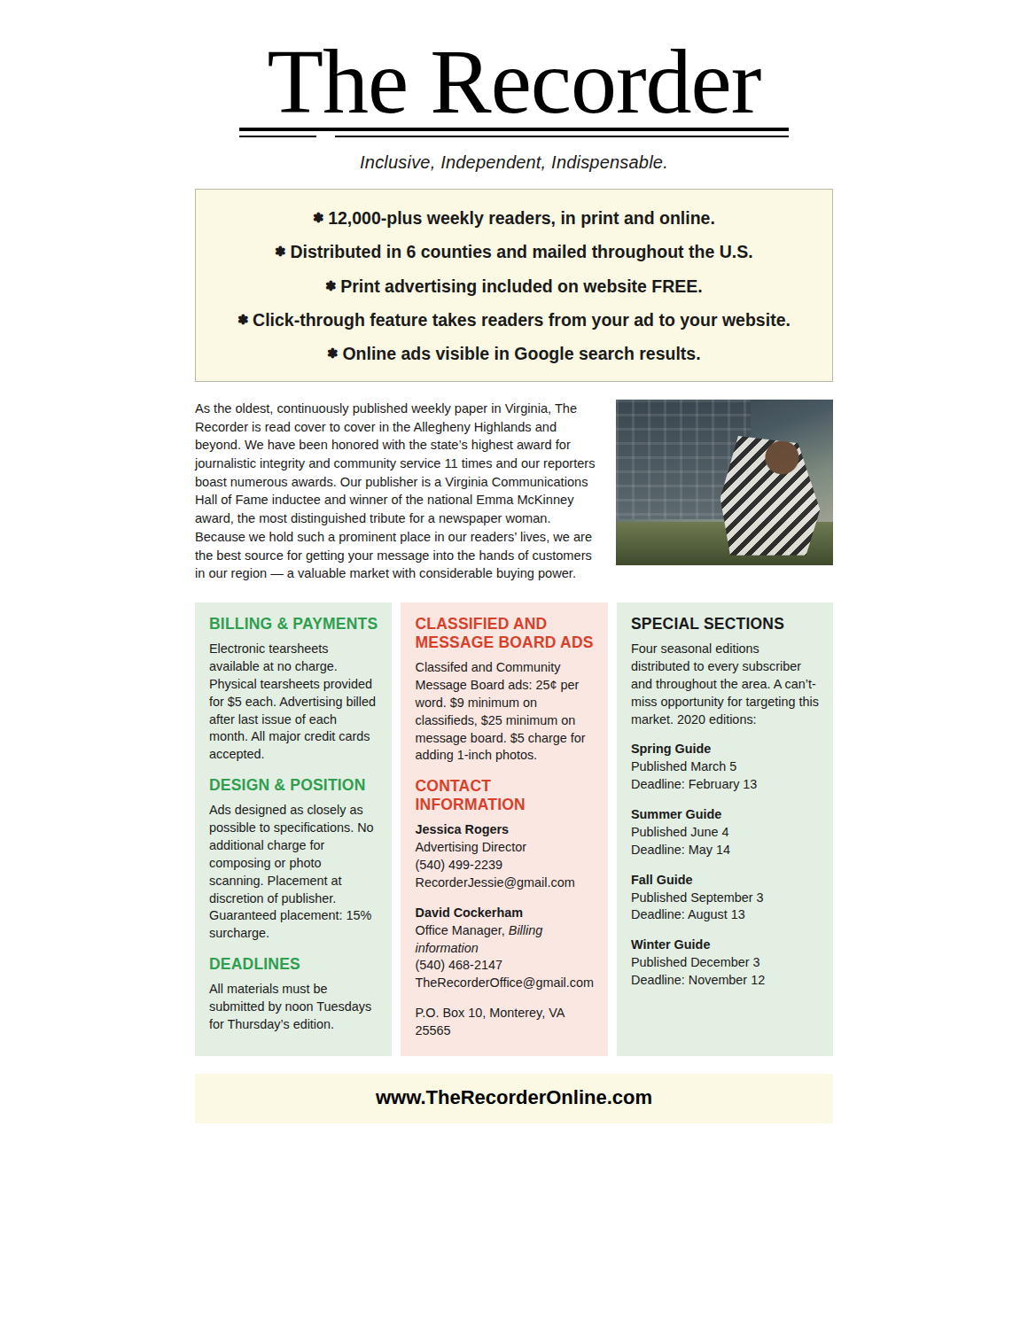The Recorder
Inclusive, Independent, Indispensable.
✽12,000-plus weekly readers, in print and online.
✽Distributed in 6 counties and mailed throughout the U.S.
✽Print advertising included on website FREE.
✽Click-through feature takes readers from your ad to your website.
✽Online ads visible in Google search results.
As the oldest, continuously published weekly paper in Virginia, The Recorder is read cover to cover in the Allegheny Highlands and beyond. We have been honored with the state’s highest award for journalistic integrity and community service 11 times and our reporters boast numerous awards. Our publisher is a Virginia Communications Hall of Fame inductee and winner of the national Emma McKinney award, the most distinguished tribute for a newspaper woman. Because we hold such a prominent place in our readers’ lives, we are the best source for getting your message into the hands of customers in our region — a valuable market with considerable buying power.
BILLING & PAYMENTS
Electronic tearsheets available at no charge. Physical tearsheets provided for $5 each. Advertising billed after last issue of each month. All major credit cards accepted.
DESIGN & POSITION
Ads designed as closely as possible to specifications. No additional charge for composing or photo scanning. Placement at discretion of publisher. Guaranteed placement: 15% surcharge.
DEADLINES
All materials must be submitted by noon Tuesdays for Thursday’s edition.
CLASSIFIED AND
MESSAGE BOARD ADS
Classifed and Community Message Board ads: 25¢ per word. $9 minimum on classifieds, $25 minimum on message board. $5 charge for adding 1-inch photos.
CONTACT INFORMATION
Jessica Rogers
Advertising Director
(540) 499-2239
RecorderJessie@gmail.com
David Cockerham
Office Manager, Billing information
(540) 468-2147
TheRecorderOffice@gmail.com
P.O. Box 10, Monterey, VA 25565
SPECIAL SECTIONS
Four seasonal editions distributed to every subscriber and throughout the area. A can’t-miss opportunity for targeting this market. 2020 editions:
Spring Guide
Published March 5
Deadline: February 13
Summer Guide
Published June 4
Deadline: May 14
Fall Guide
Published September 3
Deadline: August 13
Winter Guide
Published December 3
Deadline: November 12
www.TheRecorderOnline.com